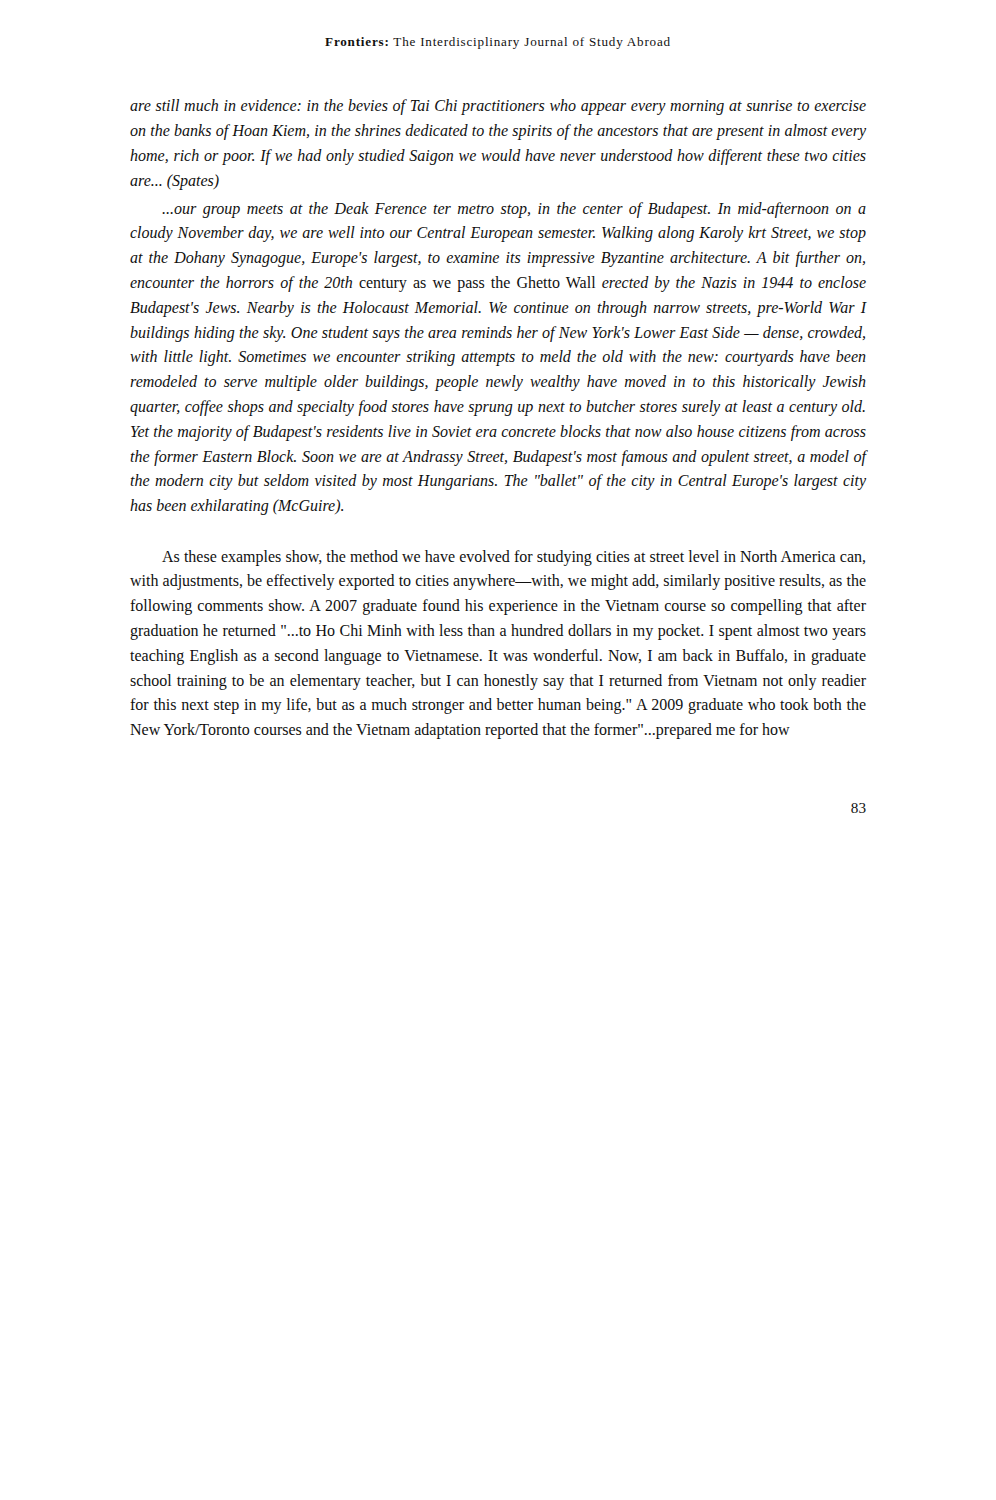Frontiers: The Interdisciplinary Journal of Study Abroad
are still much in evidence: in the bevies of Tai Chi practitioners who appear every morning at sunrise to exercise on the banks of Hoan Kiem, in the shrines dedicated to the spirits of the ancestors that are present in almost every home, rich or poor. If we had only studied Saigon we would have never understood how different these two cities are... (Spates)
...our group meets at the Deak Ference ter metro stop, in the center of Budapest. In mid-afternoon on a cloudy November day, we are well into our Central European semester. Walking along Karoly krt Street, we stop at the Dohany Synagogue, Europe's largest, to examine its impressive Byzantine architecture. A bit further on, encounter the horrors of the 20th century as we pass the Ghetto Wall erected by the Nazis in 1944 to enclose Budapest's Jews. Nearby is the Holocaust Memorial. We continue on through narrow streets, pre-World War I buildings hiding the sky. One student says the area reminds her of New York's Lower East Side — dense, crowded, with little light. Sometimes we encounter striking attempts to meld the old with the new: courtyards have been remodeled to serve multiple older buildings, people newly wealthy have moved in to this historically Jewish quarter, coffee shops and specialty food stores have sprung up next to butcher stores surely at least a century old. Yet the majority of Budapest's residents live in Soviet era concrete blocks that now also house citizens from across the former Eastern Block. Soon we are at Andrassy Street, Budapest's most famous and opulent street, a model of the modern city but seldom visited by most Hungarians. The "ballet" of the city in Central Europe's largest city has been exhilarating (McGuire).
As these examples show, the method we have evolved for studying cities at street level in North America can, with adjustments, be effectively exported to cities anywhere—with, we might add, similarly positive results, as the following comments show. A 2007 graduate found his experience in the Vietnam course so compelling that after graduation he returned "...to Ho Chi Minh with less than a hundred dollars in my pocket. I spent almost two years teaching English as a second language to Vietnamese. It was wonderful. Now, I am back in Buffalo, in graduate school training to be an elementary teacher, but I can honestly say that I returned from Vietnam not only readier for this next step in my life, but as a much stronger and better human being." A 2009 graduate who took both the New York/Toronto courses and the Vietnam adaptation reported that the former"...prepared me for how
83